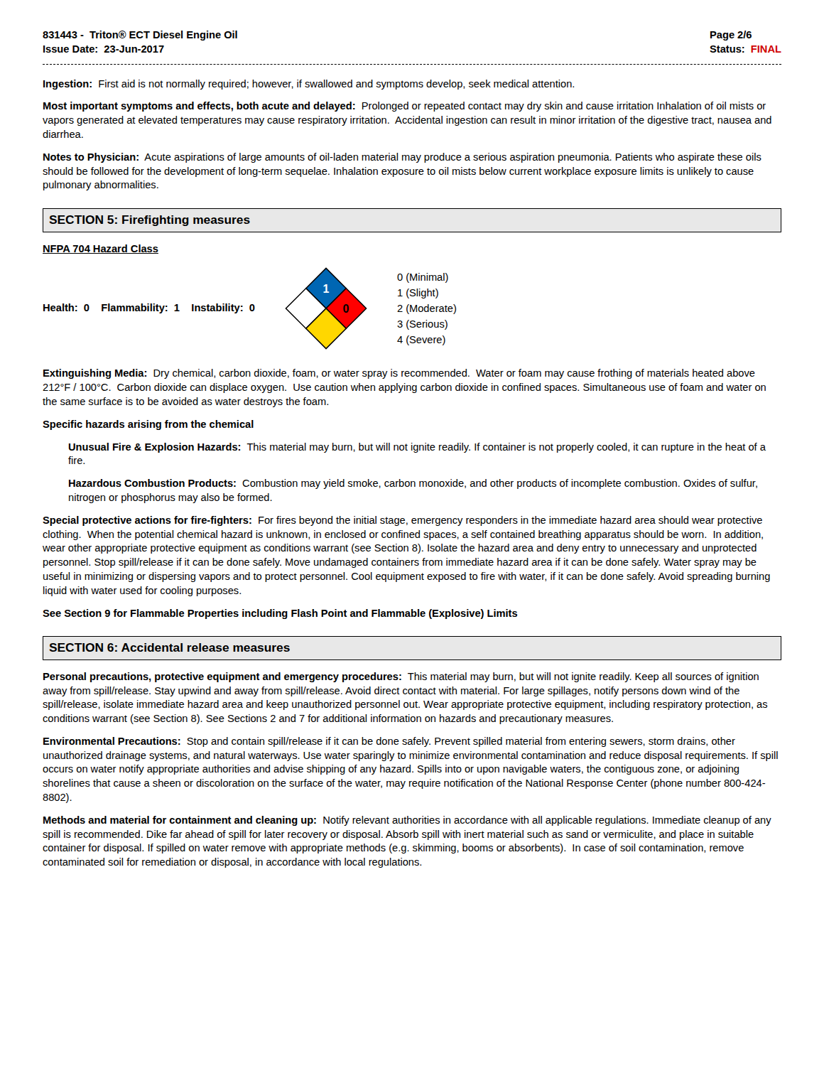831443 - Triton® ECT Diesel Engine Oil
Issue Date: 23-Jun-2017
Page 2/6
Status: FINAL
Ingestion: First aid is not normally required; however, if swallowed and symptoms develop, seek medical attention.
Most important symptoms and effects, both acute and delayed: Prolonged or repeated contact may dry skin and cause irritation Inhalation of oil mists or vapors generated at elevated temperatures may cause respiratory irritation. Accidental ingestion can result in minor irritation of the digestive tract, nausea and diarrhea.
Notes to Physician: Acute aspirations of large amounts of oil-laden material may produce a serious aspiration pneumonia. Patients who aspirate these oils should be followed for the development of long-term sequelae. Inhalation exposure to oil mists below current workplace exposure limits is unlikely to cause pulmonary abnormalities.
SECTION 5: Firefighting measures
NFPA 704 Hazard Class
Health: 0 Flammability: 1 Instability: 0
0 1 0
0 (Minimal)
1 (Slight)
2 (Moderate)
3 (Serious)
4 (Severe)
Extinguishing Media: Dry chemical, carbon dioxide, foam, or water spray is recommended. Water or foam may cause frothing of materials heated above 212°F / 100°C. Carbon dioxide can displace oxygen. Use caution when applying carbon dioxide in confined spaces. Simultaneous use of foam and water on the same surface is to be avoided as water destroys the foam.
Specific hazards arising from the chemical
Unusual Fire & Explosion Hazards: This material may burn, but will not ignite readily. If container is not properly cooled, it can rupture in the heat of a fire.
Hazardous Combustion Products: Combustion may yield smoke, carbon monoxide, and other products of incomplete combustion. Oxides of sulfur, nitrogen or phosphorus may also be formed.
Special protective actions for fire-fighters: For fires beyond the initial stage, emergency responders in the immediate hazard area should wear protective clothing. When the potential chemical hazard is unknown, in enclosed or confined spaces, a self contained breathing apparatus should be worn. In addition, wear other appropriate protective equipment as conditions warrant (see Section 8). Isolate the hazard area and deny entry to unnecessary and unprotected personnel. Stop spill/release if it can be done safely. Move undamaged containers from immediate hazard area if it can be done safely. Water spray may be useful in minimizing or dispersing vapors and to protect personnel. Cool equipment exposed to fire with water, if it can be done safely. Avoid spreading burning liquid with water used for cooling purposes.
See Section 9 for Flammable Properties including Flash Point and Flammable (Explosive) Limits
SECTION 6: Accidental release measures
Personal precautions, protective equipment and emergency procedures: This material may burn, but will not ignite readily. Keep all sources of ignition away from spill/release. Stay upwind and away from spill/release. Avoid direct contact with material. For large spillages, notify persons down wind of the spill/release, isolate immediate hazard area and keep unauthorized personnel out. Wear appropriate protective equipment, including respiratory protection, as conditions warrant (see Section 8). See Sections 2 and 7 for additional information on hazards and precautionary measures.
Environmental Precautions: Stop and contain spill/release if it can be done safely. Prevent spilled material from entering sewers, storm drains, other unauthorized drainage systems, and natural waterways. Use water sparingly to minimize environmental contamination and reduce disposal requirements. If spill occurs on water notify appropriate authorities and advise shipping of any hazard. Spills into or upon navigable waters, the contiguous zone, or adjoining shorelines that cause a sheen or discoloration on the surface of the water, may require notification of the National Response Center (phone number 800-424-8802).
Methods and material for containment and cleaning up: Notify relevant authorities in accordance with all applicable regulations. Immediate cleanup of any spill is recommended. Dike far ahead of spill for later recovery or disposal. Absorb spill with inert material such as sand or vermiculite, and place in suitable container for disposal. If spilled on water remove with appropriate methods (e.g. skimming, booms or absorbents). In case of soil contamination, remove contaminated soil for remediation or disposal, in accordance with local regulations.